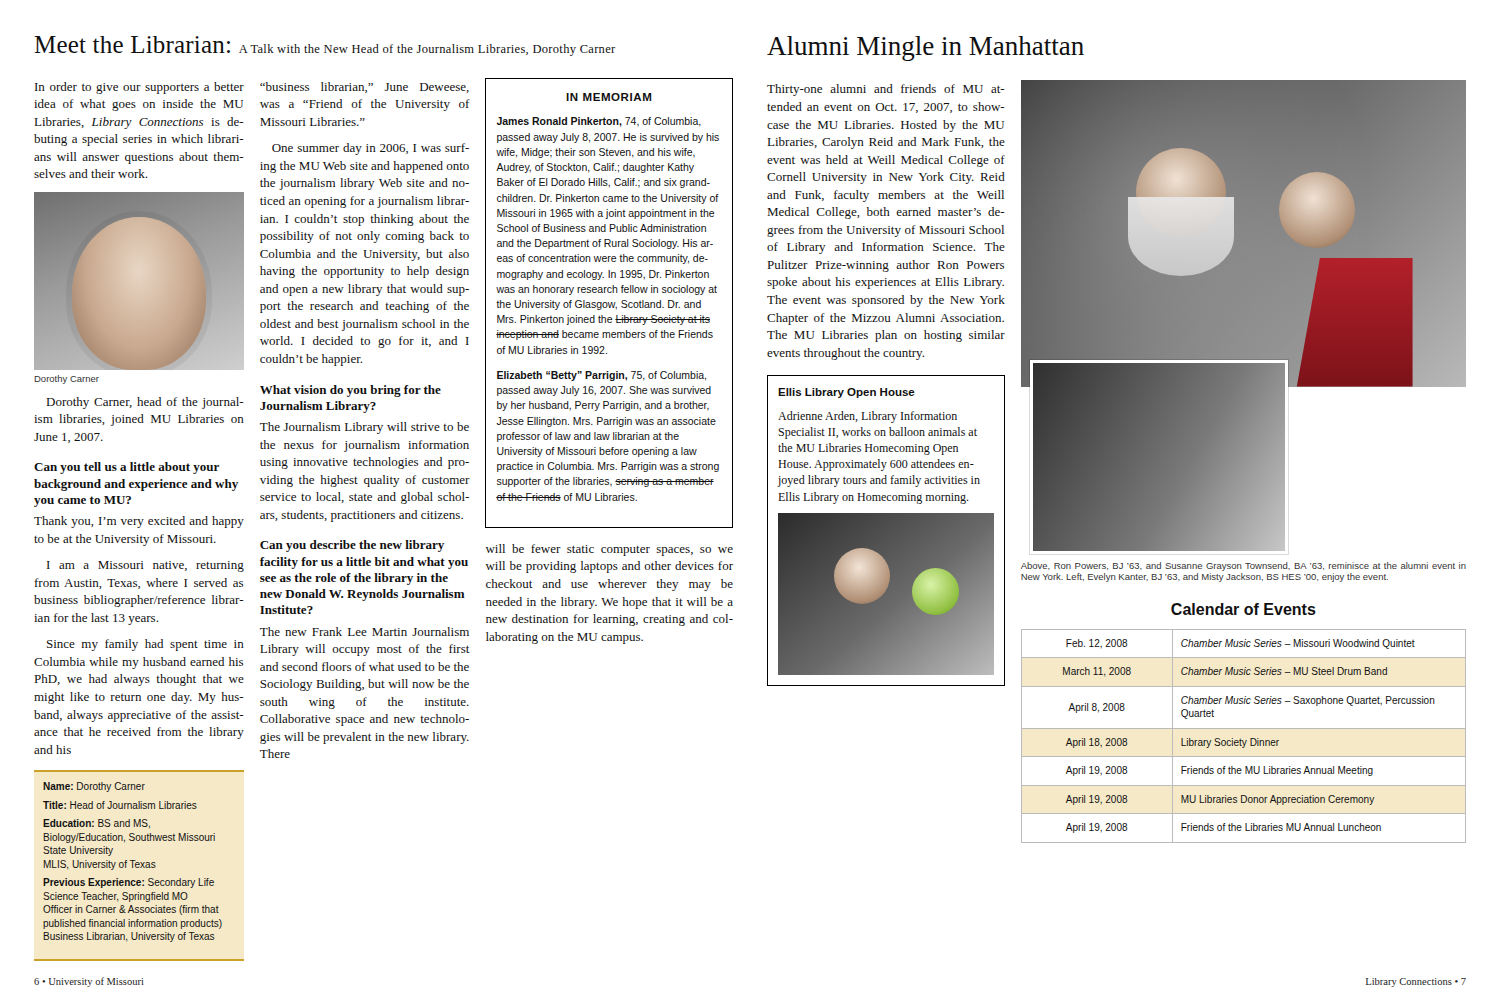Meet the Librarian: A Talk with the New Head of the Journalism Libraries, Dorothy Carner
In order to give our supporters a better idea of what goes on inside the MU Libraries, Library Connections is debuting a special series in which librarians will answer questions about themselves and their work.
Dorothy Carner
Dorothy Carner, head of the journalism libraries, joined MU Libraries on June 1, 2007.
Can you tell us a little about your background and experience and why you came to MU?
Thank you, I’m very excited and happy to be at the University of Missouri.
I am a Missouri native, returning from Austin, Texas, where I served as business bibliographer/reference librarian for the last 13 years.
Since my family had spent time in Columbia while my husband earned his PhD, we had always thought that we might like to return one day. My husband, always appreciative of the assistance that he received from the library and his
Name: Dorothy Carner
Title: Head of Journalism Libraries
Education: BS and MS, Biology/Education, Southwest Missouri State University
MLIS, University of Texas
Previous Experience: Secondary Life Science Teacher, Springfield MO
Officer in Carner & Associates (firm that published financial information products)
Business Librarian, University of Texas
“business librarian,” June Deweese, was a “Friend of the University of Missouri Libraries.”
One summer day in 2006, I was surfing the MU Web site and happened onto the journalism library Web site and noticed an opening for a journalism librarian. I couldn’t stop thinking about the possibility of not only coming back to Columbia and the University, but also having the opportunity to help design and open a new library that would support the research and teaching of the oldest and best journalism school in the world. I decided to go for it, and I couldn’t be happier.
What vision do you bring for the Journalism Library?
The Journalism Library will strive to be the nexus for journalism information using innovative technologies and providing the highest quality of customer service to local, state and global scholars, students, practitioners and citizens.
Can you describe the new library facility for us a little bit and what you see as the role of the library in the new Donald W. Reynolds Journalism Institute?
The new Frank Lee Martin Journalism Library will occupy most of the first and second floors of what used to be the Sociology Building, but will now be the south wing of the institute. Collaborative space and new technologies will be prevalent in the new library. There
IN MEMORIAM
James Ronald Pinkerton, 74, of Columbia, passed away July 8, 2007. He is survived by his wife, Midge; their son Steven, and his wife, Audrey, of Stockton, Calif.; daughter Kathy Baker of El Dorado Hills, Calif.; and six grandchildren. Dr. Pinkerton came to the University of Missouri in 1965 with a joint appointment in the School of Business and Public Administration and the Department of Rural Sociology. His areas of concentration were the community, demography and ecology. In 1995, Dr. Pinkerton was an honorary research fellow in sociology at the University of Glasgow, Scotland. Dr. and Mrs. Pinkerton joined the Library Society at its inception and became members of the Friends of MU Libraries in 1992.
Elizabeth “Betty” Parrigin, 75, of Columbia, passed away July 16, 2007. She was survived by her husband, Perry Parrigin, and a brother, Jesse Ellington. Mrs. Parrigin was an associate professor of law and law librarian at the University of Missouri before opening a law practice in Columbia. Mrs. Parrigin was a strong supporter of the libraries, serving as a member of the Friends of MU Libraries.
will be fewer static computer spaces, so we will be providing laptops and other devices for checkout and use wherever they may be needed in the library. We hope that it will be a new destination for learning, creating and collaborating on the MU campus.
6 • University of Missouri
Alumni Mingle in Manhattan
Thirty-one alumni and friends of MU attended an event on Oct. 17, 2007, to showcase the MU Libraries. Hosted by the MU Libraries, Carolyn Reid and Mark Funk, the event was held at Weill Medical College of Cornell University in New York City. Reid and Funk, faculty members at the Weill Medical College, both earned master’s degrees from the University of Missouri School of Library and Information Science. The Pulitzer Prize-winning author Ron Powers spoke about his experiences at Ellis Library. The event was sponsored by the New York Chapter of the Mizzou Alumni Association. The MU Libraries plan on hosting similar events throughout the country.
Ellis Library Open House
Adrienne Arden, Library Information Specialist II, works on balloon animals at the MU Libraries Homecoming Open House. Approximately 600 attendees enjoyed library tours and family activities in Ellis Library on Homecoming morning.
Above, Ron Powers, BJ ’63, and Susanne Grayson Townsend, BA ’63, reminisce at the alumni event in New York. Left, Evelyn Kanter, BJ ’63, and Misty Jackson, BS HES ’00, enjoy the event.
Calendar of Events
| Feb. 12, 2008 | Chamber Music Series – Missouri Woodwind Quintet |
| March 11, 2008 | Chamber Music Series – MU Steel Drum Band |
| April 8, 2008 | Chamber Music Series – Saxophone Quartet, Percussion Quartet |
| April 18, 2008 | Library Society Dinner |
| April 19, 2008 | Friends of the MU Libraries Annual Meeting |
| April 19, 2008 | MU Libraries Donor Appreciation Ceremony |
| April 19, 2008 | Friends of the Libraries MU Annual Luncheon |
Library Connections • 7